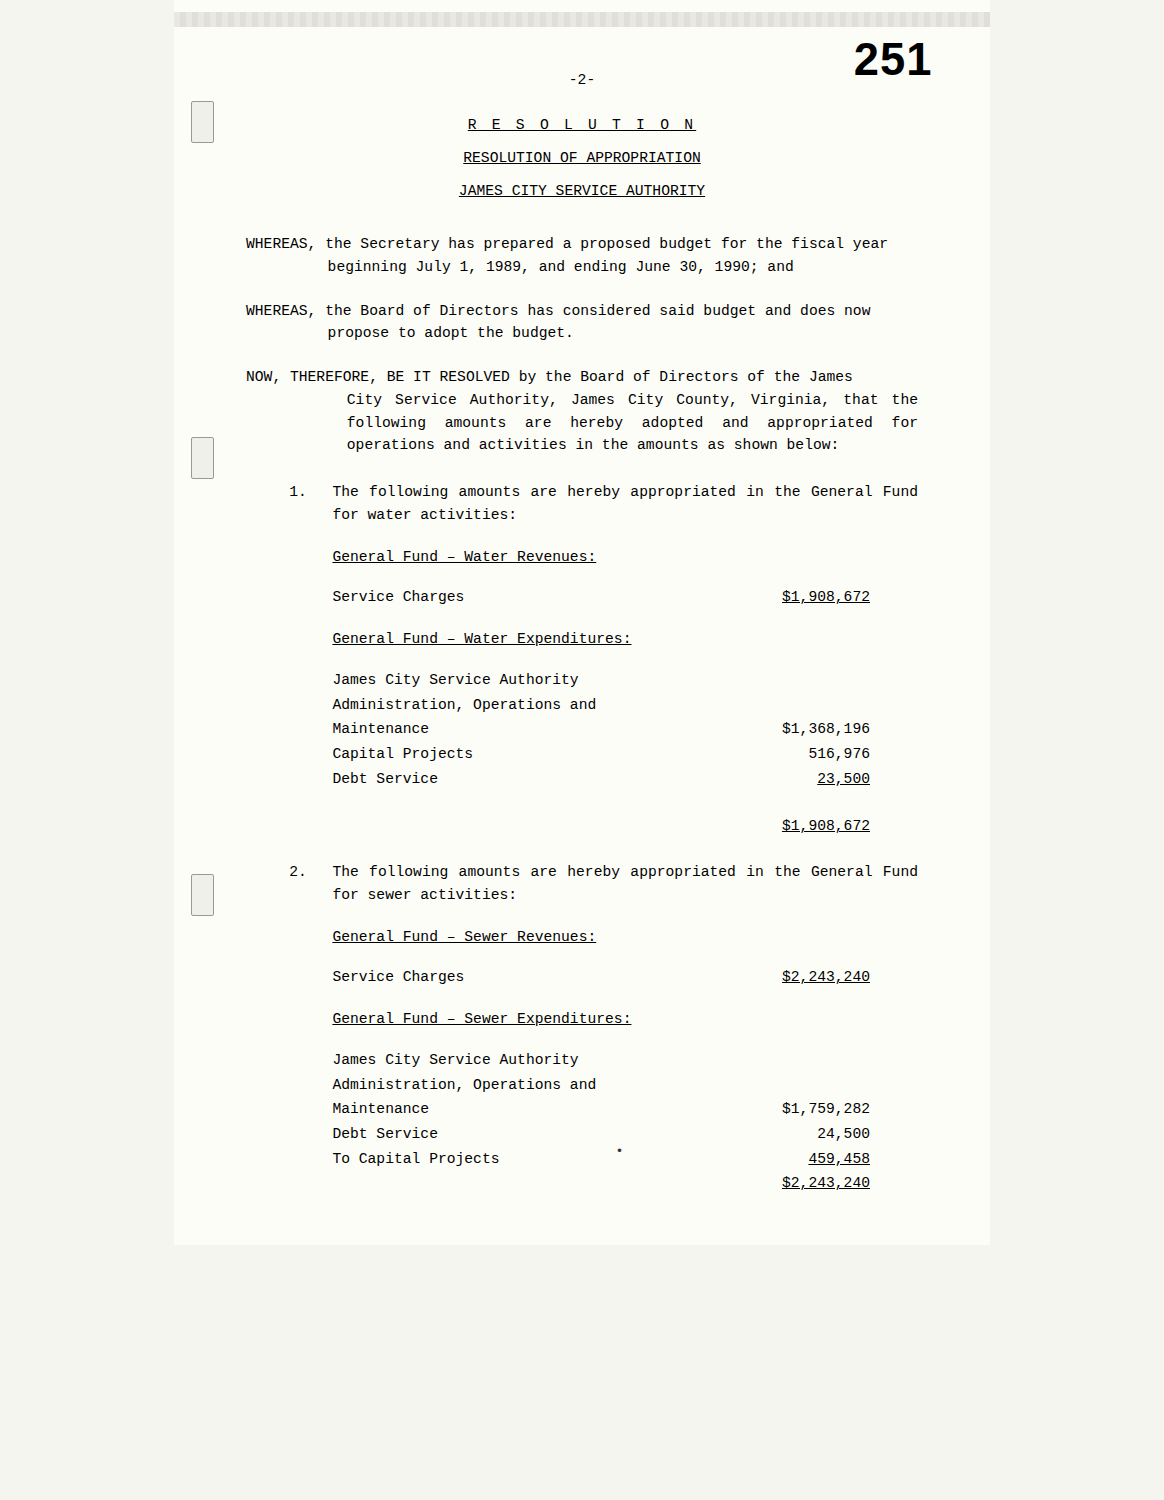251
-2-
R E S O L U T I O N
RESOLUTION OF APPROPRIATION
JAMES CITY SERVICE AUTHORITY
WHEREAS, the Secretary has prepared a proposed budget for the fiscal year
beginning July 1, 1989, and ending June 30, 1990; and
WHEREAS, the Board of Directors has considered said budget and does now
propose to adopt the budget.
NOW, THEREFORE, BE IT RESOLVED by the Board of Directors of the James
City Service Authority, James City County, Virginia, that the following amounts are hereby adopted and appropriated for operations and activities in the amounts as shown below:
1.
The following amounts are hereby appropriated in the General Fund for water activities:
General Fund – Water Revenues:
| Service Charges | $1,908,672 |
General Fund – Water Expenditures:
| James City Service Authority | |
| Administration, Operations and | |
| Maintenance | $1,368,196 |
| Capital Projects | 516,976 |
| Debt Service | 23,500 |
| | $1,908,672 |
2.
The following amounts are hereby appropriated in the General Fund for sewer activities:
General Fund – Sewer Revenues:
| Service Charges | $2,243,240 |
General Fund – Sewer Expenditures:
| James City Service Authority | |
| Administration, Operations and | |
| Maintenance | $1,759,282 |
| Debt Service | 24,500 |
| To Capital Projects | 459,458 |
| | $2,243,240 |
•